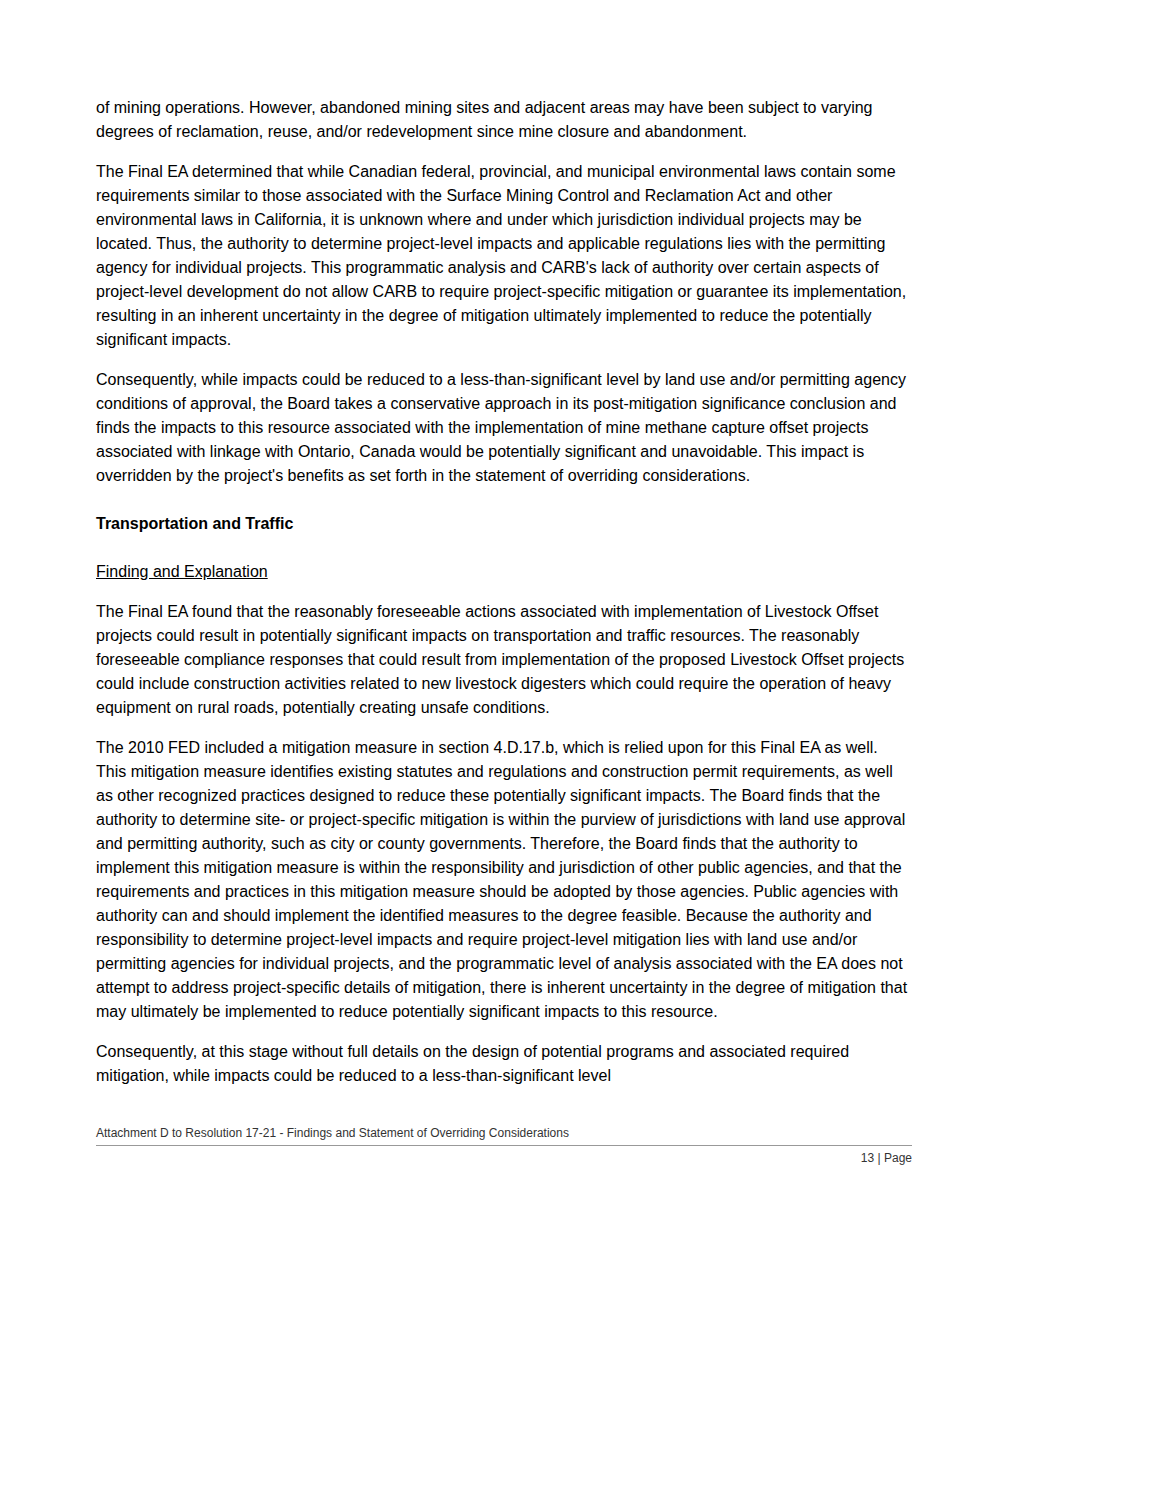of mining operations. However, abandoned mining sites and adjacent areas may have been subject to varying degrees of reclamation, reuse, and/or redevelopment since mine closure and abandonment.
The Final EA determined that while Canadian federal, provincial, and municipal environmental laws contain some requirements similar to those associated with the Surface Mining Control and Reclamation Act and other environmental laws in California, it is unknown where and under which jurisdiction individual projects may be located. Thus, the authority to determine project-level impacts and applicable regulations lies with the permitting agency for individual projects. This programmatic analysis and CARB's lack of authority over certain aspects of project-level development do not allow CARB to require project-specific mitigation or guarantee its implementation, resulting in an inherent uncertainty in the degree of mitigation ultimately implemented to reduce the potentially significant impacts.
Consequently, while impacts could be reduced to a less-than-significant level by land use and/or permitting agency conditions of approval, the Board takes a conservative approach in its post-mitigation significance conclusion and finds the impacts to this resource associated with the implementation of mine methane capture offset projects associated with linkage with Ontario, Canada would be potentially significant and unavoidable. This impact is overridden by the project's benefits as set forth in the statement of overriding considerations.
Transportation and Traffic
Finding and Explanation
The Final EA found that the reasonably foreseeable actions associated with implementation of Livestock Offset projects could result in potentially significant impacts on transportation and traffic resources. The reasonably foreseeable compliance responses that could result from implementation of the proposed Livestock Offset projects could include construction activities related to new livestock digesters which could require the operation of heavy equipment on rural roads, potentially creating unsafe conditions.
The 2010 FED included a mitigation measure in section 4.D.17.b, which is relied upon for this Final EA as well. This mitigation measure identifies existing statutes and regulations and construction permit requirements, as well as other recognized practices designed to reduce these potentially significant impacts. The Board finds that the authority to determine site- or project-specific mitigation is within the purview of jurisdictions with land use approval and permitting authority, such as city or county governments. Therefore, the Board finds that the authority to implement this mitigation measure is within the responsibility and jurisdiction of other public agencies, and that the requirements and practices in this mitigation measure should be adopted by those agencies. Public agencies with authority can and should implement the identified measures to the degree feasible. Because the authority and responsibility to determine project-level impacts and require project-level mitigation lies with land use and/or permitting agencies for individual projects, and the programmatic level of analysis associated with the EA does not attempt to address project-specific details of mitigation, there is inherent uncertainty in the degree of mitigation that may ultimately be implemented to reduce potentially significant impacts to this resource.
Consequently, at this stage without full details on the design of potential programs and associated required mitigation, while impacts could be reduced to a less-than-significant level
Attachment D to Resolution 17-21 - Findings and Statement of Overriding Considerations
13 | Page